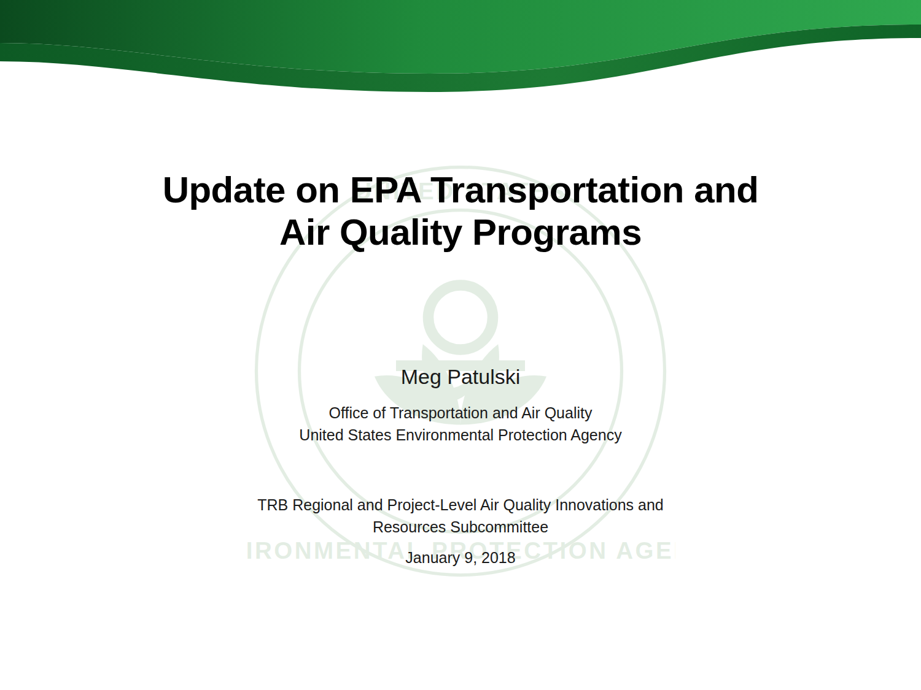UNITED STATES ENVIRONMENTAL PROTECTION AGENCY
Update on EPA Transportation and
Air Quality Programs
Meg Patulski
Office of Transportation and Air Quality
United States Environmental Protection Agency
TRB Regional and Project-Level Air Quality Innovations and
Resources Subcommittee
January 9, 2018